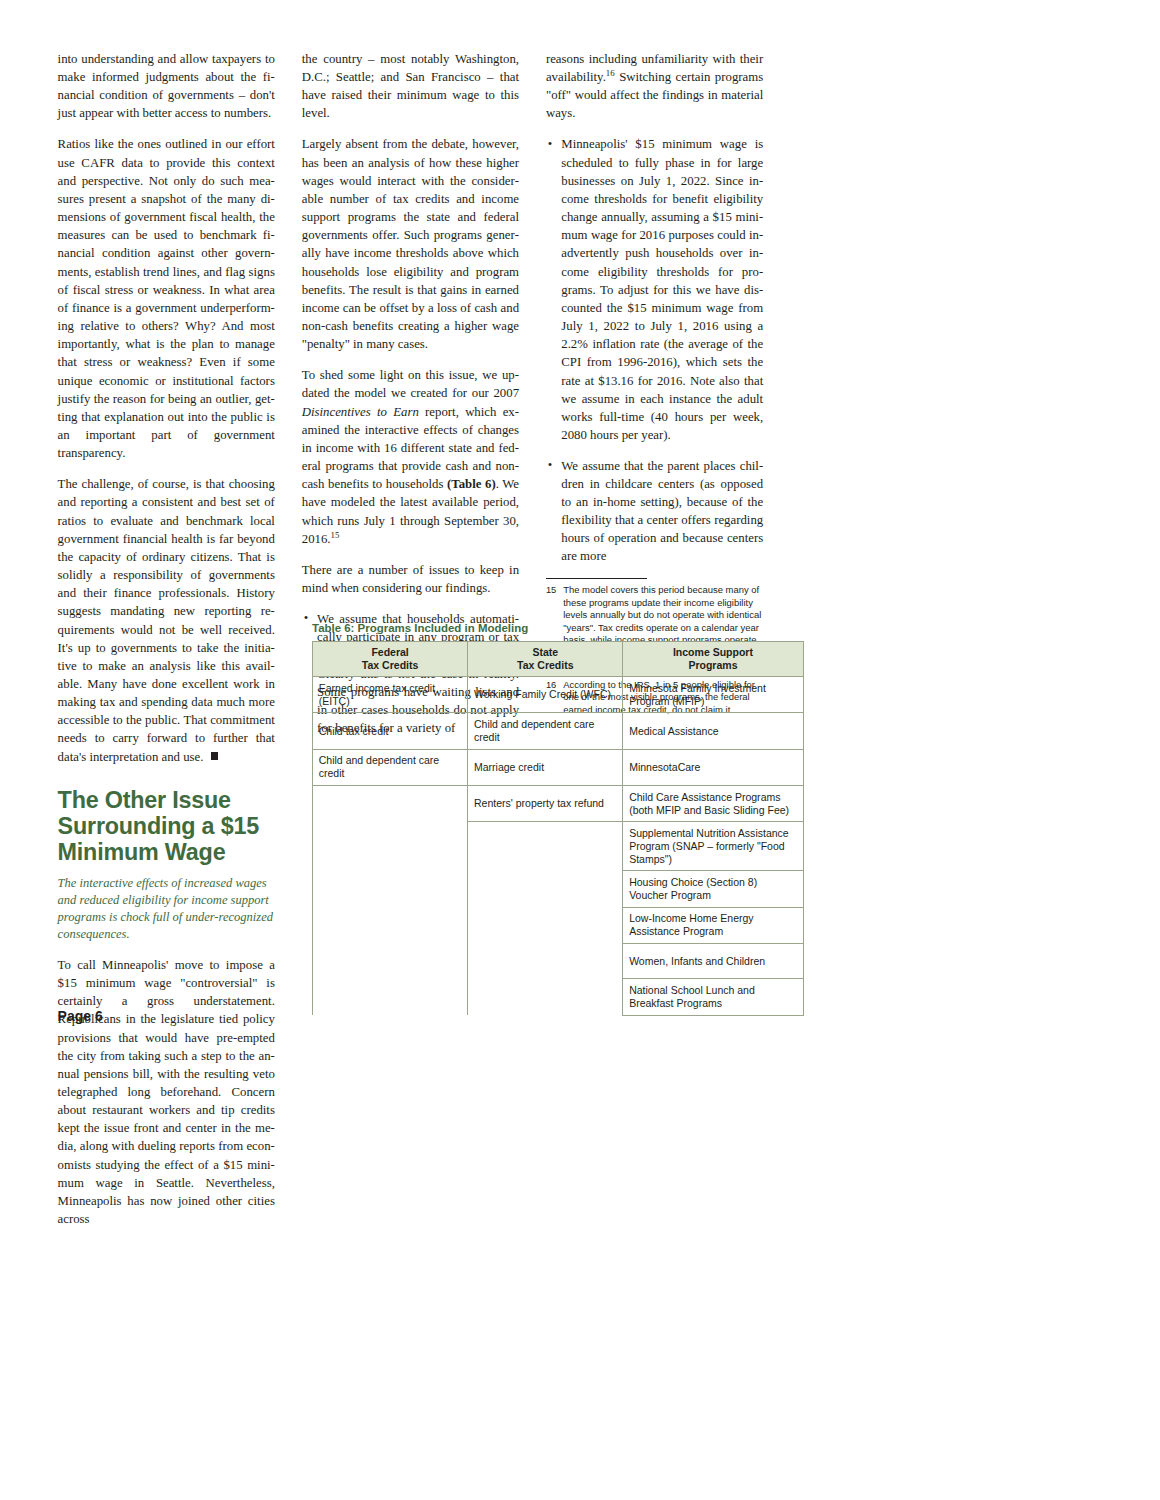into understanding and allow taxpayers to make informed judgments about the financial condition of governments – don't just appear with better access to numbers.
Ratios like the ones outlined in our effort use CAFR data to provide this context and perspective. Not only do such measures present a snapshot of the many dimensions of government fiscal health, the measures can be used to benchmark financial condition against other governments, establish trend lines, and flag signs of fiscal stress or weakness. In what area of finance is a government underperforming relative to others? Why? And most importantly, what is the plan to manage that stress or weakness? Even if some unique economic or institutional factors justify the reason for being an outlier, getting that explanation out into the public is an important part of government transparency.
The challenge, of course, is that choosing and reporting a consistent and best set of ratios to evaluate and benchmark local government financial health is far beyond the capacity of ordinary citizens. That is solidly a responsibility of governments and their finance professionals. History suggests mandating new reporting requirements would not be well received. It's up to governments to take the initiative to make an analysis like this available. Many have done excellent work in making tax and spending data much more accessible to the public. That commitment needs to carry forward to further that data's interpretation and use.
The Other Issue Surrounding a $15 Minimum Wage
The interactive effects of increased wages and reduced eligibility for income support programs is chock full of under-recognized consequences.
To call Minneapolis' move to impose a $15 minimum wage "controversial" is certainly a gross understatement. Republicans in the legislature tied policy provisions that would have pre-empted the city from taking such a step to the annual pensions bill, with the resulting veto telegraphed long beforehand. Concern about restaurant workers and tip credits kept the issue front and center in the media, along with dueling reports from economists studying the effect of a $15 minimum wage in Seattle. Nevertheless, Minneapolis has now joined other cities across
the country – most notably Washington, D.C.; Seattle; and San Francisco – that have raised their minimum wage to this level.
Largely absent from the debate, however, has been an analysis of how these higher wages would interact with the considerable number of tax credits and income support programs the state and federal governments offer. Such programs generally have income thresholds above which households lose eligibility and program benefits. The result is that gains in earned income can be offset by a loss of cash and non-cash benefits creating a higher wage "penalty" in many cases.
To shed some light on this issue, we updated the model we created for our 2007 Disincentives to Earn report, which examined the interactive effects of changes in income with 16 different state and federal programs that provide cash and noncash benefits to households (Table 6). We have modeled the latest available period, which runs July 1 through September 30, 2016.15
There are a number of issues to keep in mind when considering our findings.
We assume that households automatically participate in any program or tax credit for which they are eligible. Clearly this is not the case in reality. Some programs have waiting lists and in other cases households do not apply for benefits for a variety of
reasons including unfamiliarity with their availability.16 Switching certain programs "off" would affect the findings in material ways.
Minneapolis' $15 minimum wage is scheduled to fully phase in for large businesses on July 1, 2022. Since income thresholds for benefit eligibility change annually, assuming a $15 minimum wage for 2016 purposes could inadvertently push households over income eligibility thresholds for programs. To adjust for this we have discounted the $15 minimum wage from July 1, 2022 to July 1, 2016 using a 2.2% inflation rate (the average of the CPI from 1996-2016), which sets the rate at $13.16 for 2016. Note also that we assume in each instance the adult works full-time (40 hours per week, 2080 hours per year).
We assume that the parent places children in childcare centers (as opposed to an in-home setting), because of the flexibility that a center offers regarding hours of operation and because centers are more
15
The model covers this period because many of these programs update their income eligibility levels annually but do not operate with identical "years". Tax credits operate on a calendar year basis, while income support programs operate on the state fiscal year (July 1-June 30) or the federal fiscal year (October 1-September 30).
16
According to the IRS, 1 in 5 people eligible for one of the most visible programs, the federal earned income tax credit, do not claim it.
Table 6: Programs Included in Modeling
| Federal Tax Credits | State Tax Credits | Income Support Programs |
| --- | --- | --- |
| Earned income tax credit (EITC) | Working Family Credit (WFC) | Minnesota Family Investment Program (MFIP) |
| Child tax credit | Child and dependent care credit | Medical Assistance |
| Child and dependent care credit | Marriage credit | MinnesotaCare |
| | Renters' property tax refund | Child Care Assistance Programs (both MFIP and Basic Sliding Fee) |
| | | Supplemental Nutrition Assistance Program (SNAP – formerly "Food Stamps") |
| | | Housing Choice (Section 8) Voucher Program |
| | | Low-Income Home Energy Assistance Program |
| | | Women, Infants and Children |
| | | National School Lunch and Breakfast Programs |
Page 6